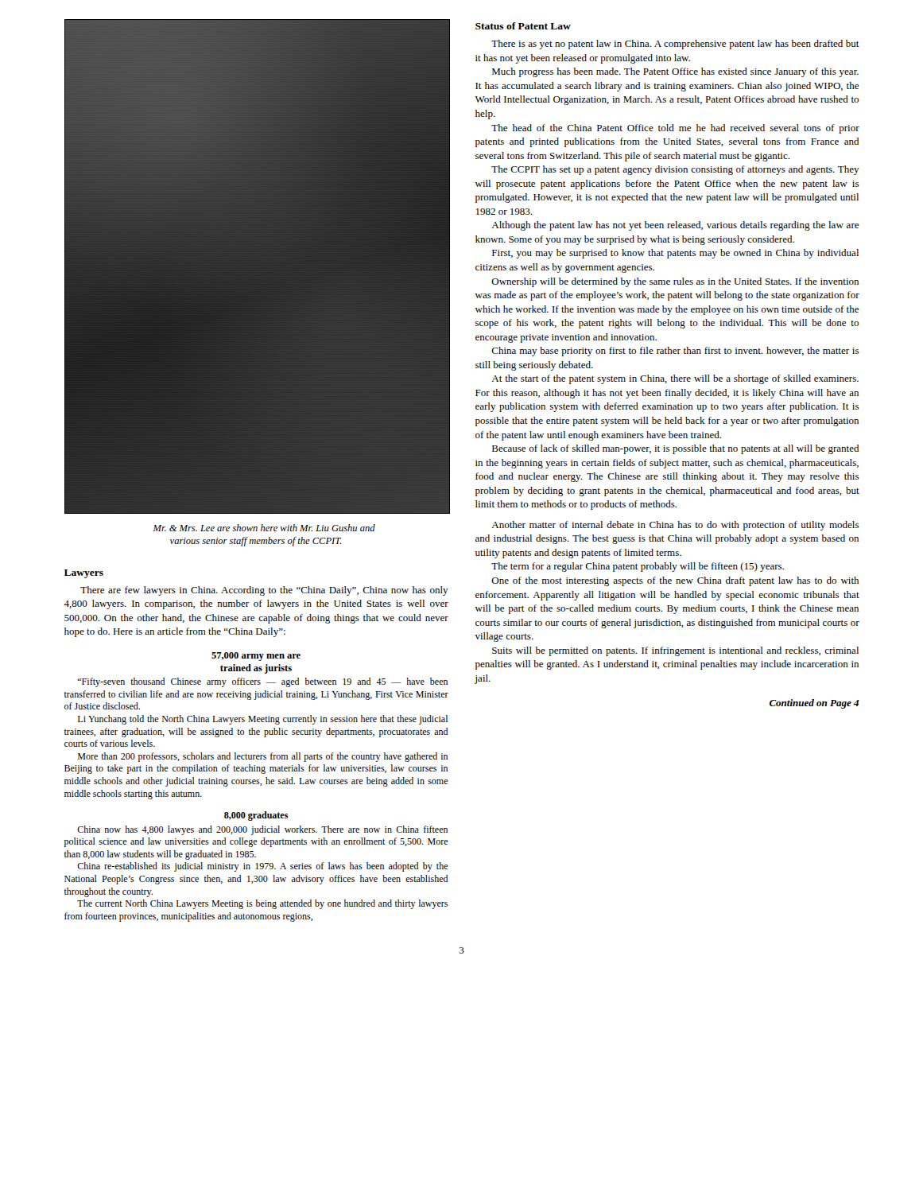Mr. & Mrs. Lee are shown here with Mr. Liu Gushu and
various senior staff members of the CCPIT.
Lawyers
There are few lawyers in China. According to the “China Daily”, China now has only 4,800 lawyers. In comparison, the number of lawyers in the United States is well over 500,000. On the other hand, the Chinese are capable of doing things that we could never hope to do. Here is an article from the “China Daily”:
57,000 army men are
trained as jurists
“Fifty-seven thousand Chinese army officers — aged between 19 and 45 — have been transferred to civilian life and are now receiving judicial training, Li Yunchang, First Vice Minister of Justice disclosed.
Li Yunchang told the North China Lawyers Meeting currently in session here that these judicial trainees, after graduation, will be assigned to the public security departments, procuatorates and courts of various levels.
More than 200 professors, scholars and lecturers from all parts of the country have gathered in Beijing to take part in the compilation of teaching materials for law universities, law courses in middle schools and other judicial training courses, he said. Law courses are being added in some middle schools starting this autumn.
8,000 graduates
China now has 4,800 lawyes and 200,000 judicial workers. There are now in China fifteen political science and law universities and college departments with an enrollment of 5,500. More than 8,000 law students will be graduated in 1985.
China re-established its judicial ministry in 1979. A series of laws has been adopted by the National People’s Congress since then, and 1,300 law advisory offices have been established throughout the country.
The current North China Lawyers Meeting is being attended by one hundred and thirty lawyers from fourteen provinces, municipalities and autonomous regions,
Status of Patent Law
There is as yet no patent law in China. A comprehensive patent law has been drafted but it has not yet been released or promulgated into law.
Much progress has been made. The Patent Office has existed since January of this year. It has accumulated a search library and is training examiners. Chian also joined WIPO, the World Intellectual Organization, in March. As a result, Patent Offices abroad have rushed to help.
The head of the China Patent Office told me he had received several tons of prior patents and printed publications from the United States, several tons from France and several tons from Switzerland. This pile of search material must be gigantic.
The CCPIT has set up a patent agency division consisting of attorneys and agents. They will prosecute patent applications before the Patent Office when the new patent law is promulgated. However, it is not expected that the new patent law will be promulgated until 1982 or 1983.
Although the patent law has not yet been released, various details regarding the law are known. Some of you may be surprised by what is being seriously considered.
First, you may be surprised to know that patents may be owned in China by individual citizens as well as by government agencies.
Ownership will be determined by the same rules as in the United States. If the invention was made as part of the employee’s work, the patent will belong to the state organization for which he worked. If the invention was made by the employee on his own time outside of the scope of his work, the patent rights will belong to the individual. This will be done to encourage private invention and innovation.
China may base priority on first to file rather than first to invent. however, the matter is still being seriously debated.
At the start of the patent system in China, there will be a shortage of skilled examiners. For this reason, although it has not yet been finally decided, it is likely China will have an early publication system with deferred examination up to two years after publication. It is possible that the entire patent system will be held back for a year or two after promulgation of the patent law until enough examiners have been trained.
Because of lack of skilled man-power, it is possible that no patents at all will be granted in the beginning years in certain fields of subject matter, such as chemical, pharmaceuticals, food and nuclear energy. The Chinese are still thinking about it. They may resolve this problem by deciding to grant patents in the chemical, pharmaceutical and food areas, but limit them to methods or to products of methods.
Another matter of internal debate in China has to do with protection of utility models and industrial designs. The best guess is that China will probably adopt a system based on utility patents and design patents of limited terms.
The term for a regular China patent probably will be fifteen (15) years.
One of the most interesting aspects of the new China draft patent law has to do with enforcement. Apparently all litigation will be handled by special economic tribunals that will be part of the so-called medium courts. By medium courts, I think the Chinese mean courts similar to our courts of general jurisdiction, as distinguished from municipal courts or village courts.
Suits will be permitted on patents. If infringement is intentional and reckless, criminal penalties will be granted. As I understand it, criminal penalties may include incarceration in jail.
Continued on Page 4
3